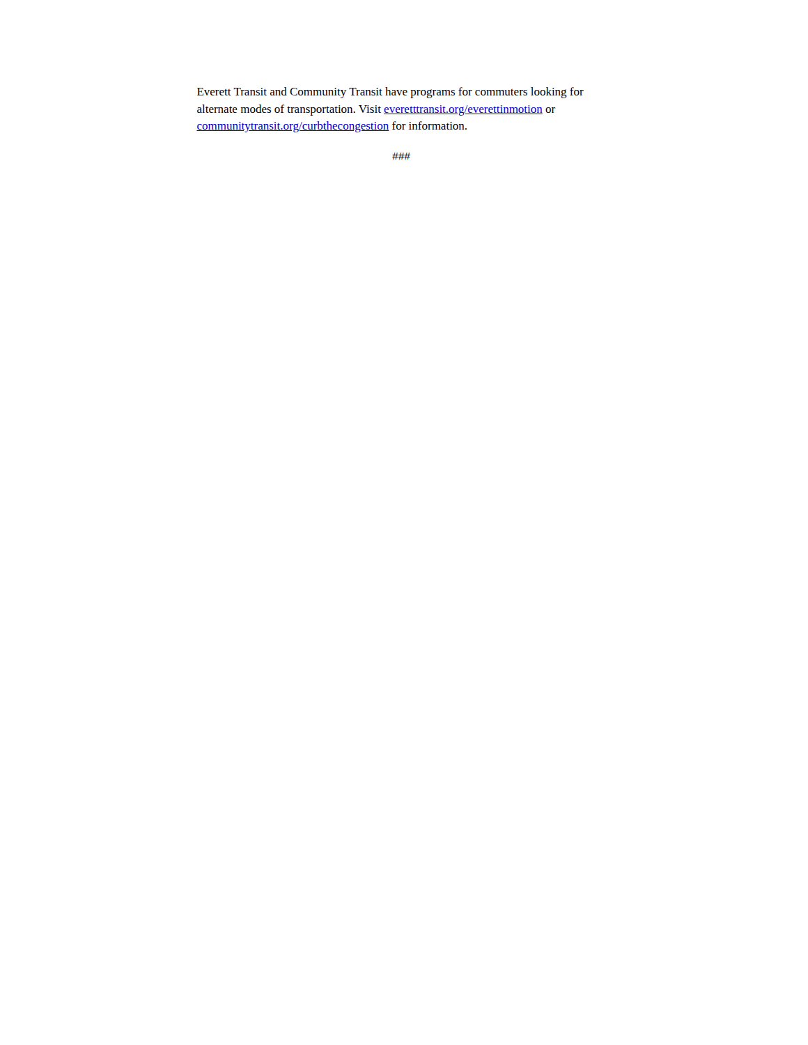Everett Transit and Community Transit have programs for commuters looking for alternate modes of transportation. Visit everetttransit.org/everettinmotion or communitytransit.org/curbthecongestion for information.
###